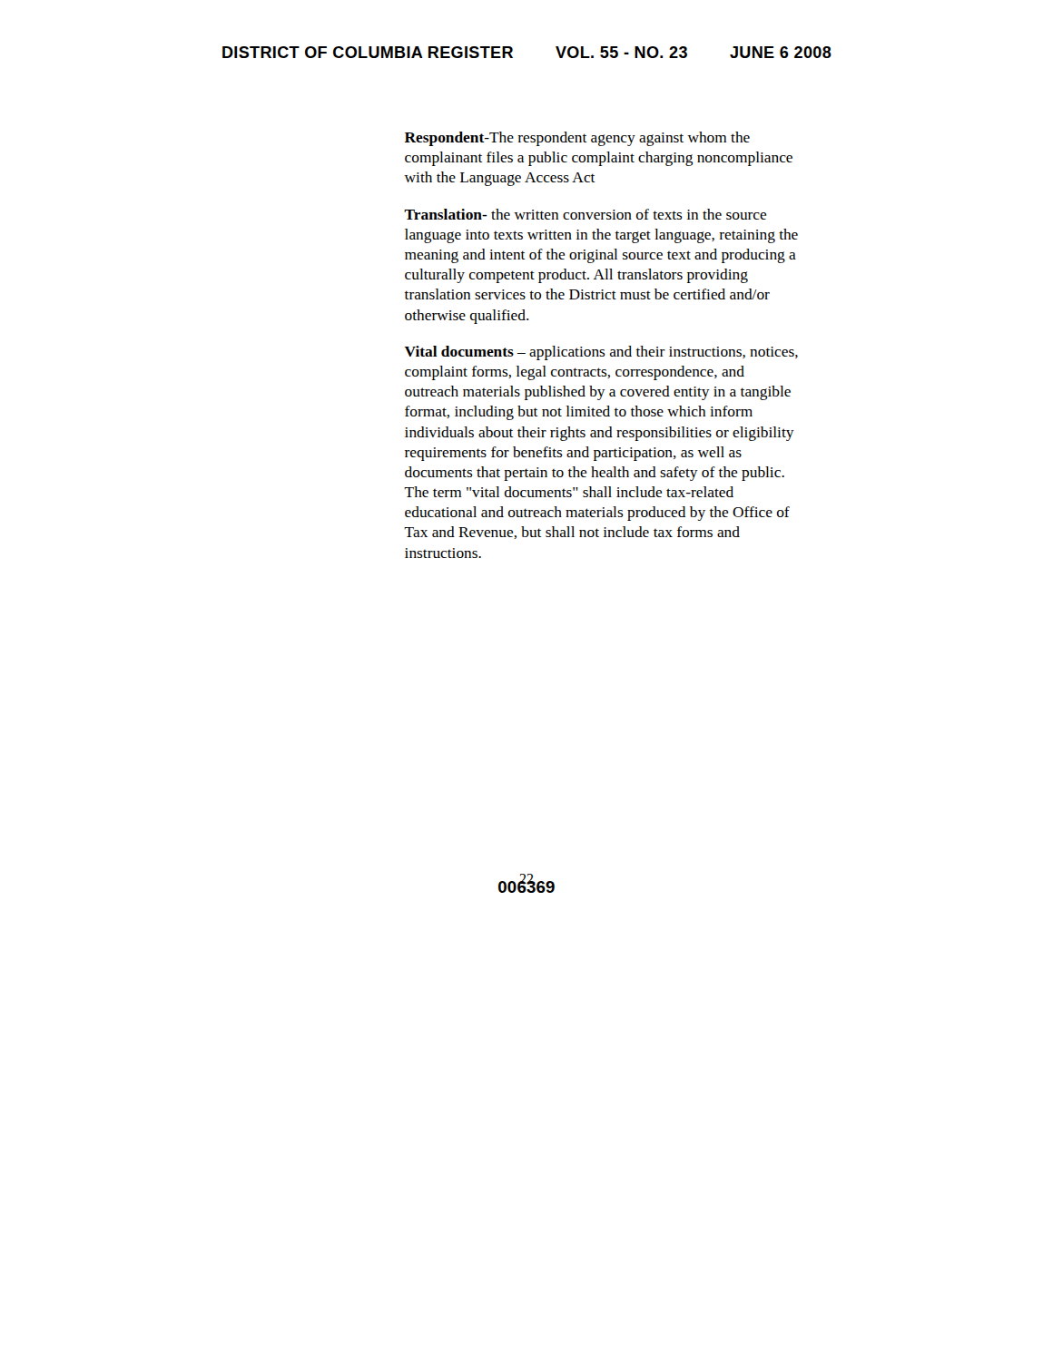DISTRICT OF COLUMBIA REGISTER VOL. 55 - NO. 23 JUNE 6 2008
Respondent-The respondent agency against whom the complainant files a public complaint charging noncompliance with the Language Access Act
Translation- the written conversion of texts in the source language into texts written in the target language, retaining the meaning and intent of the original source text and producing a culturally competent product. All translators providing translation services to the District must be certified and/or otherwise qualified.
Vital documents – applications and their instructions, notices, complaint forms, legal contracts, correspondence, and outreach materials published by a covered entity in a tangible format, including but not limited to those which inform individuals about their rights and responsibilities or eligibility requirements for benefits and participation, as well as documents that pertain to the health and safety of the public. The term "vital documents" shall include tax-related educational and outreach materials produced by the Office of Tax and Revenue, but shall not include tax forms and instructions.
22 006369